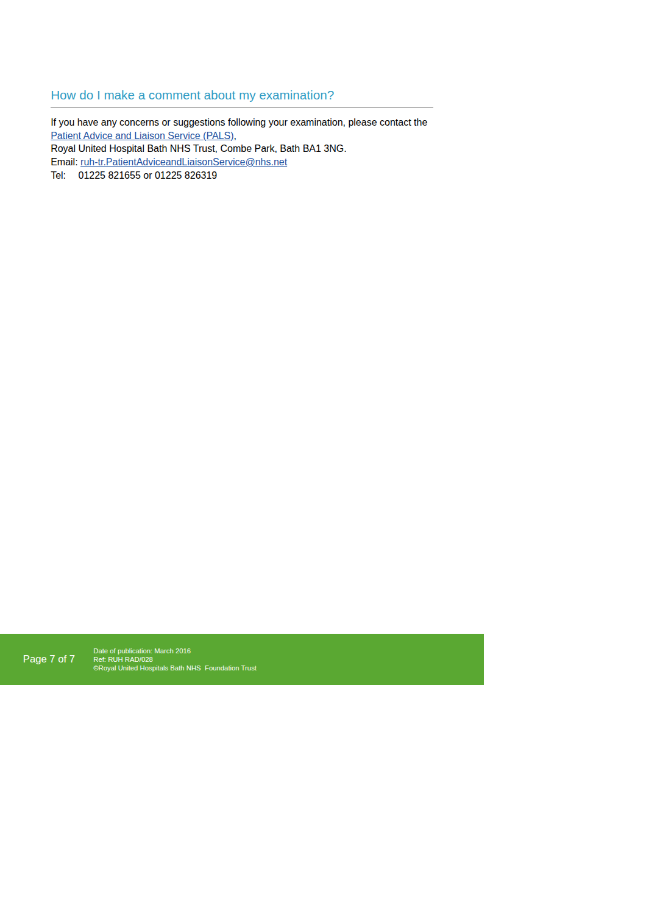How do I make a comment about my examination?
If you have any concerns or suggestions following your examination, please contact the Patient Advice and Liaison Service (PALS),
Royal United Hospital Bath NHS Trust, Combe Park, Bath BA1 3NG.
Email: ruh-tr.PatientAdviceandLiaisonService@nhs.net
Tel: 01225 821655 or 01225 826319
Page 7 of 7
Date of publication: March 2016
Ref: RUH RAD/028
©Royal United Hospitals Bath NHS Foundation Trust